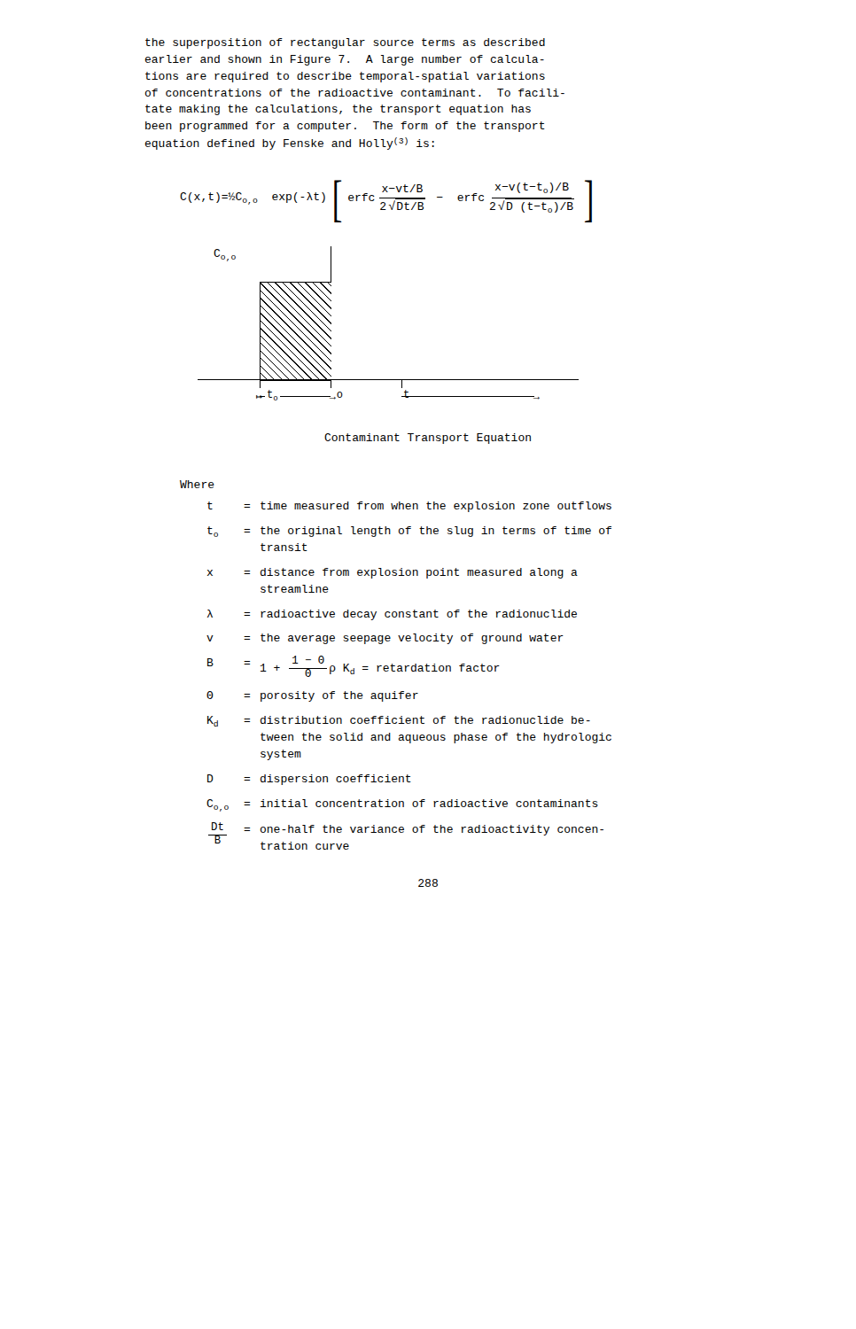the superposition of rectangular source terms as described earlier and shown in Figure 7. A large number of calcula- tions are required to describe temporal-spatial variations of concentrations of the radioactive contaminant. To facili- tate making the calculations, the transport equation has been programmed for a computer. The form of the transport equation defined by Fenske and Holly(3) is:
C(x,t)=½Co,o exp(-λt) [ erfcx−vt/B 2Dt/B − erfcx−v(t−to)/B 2D (t−to)/B ]
Co,o
↦ to → o
t →
Contaminant Transport Equation
Where
| t | = | time measured from when the explosion zone outflows |
| t o | = | the original length of the slug in terms of time of transit |
| x | = | distance from explosion point measured along a streamline |
| λ | = | radioactive decay constant of the radionuclide |
| v | = | the average seepage velocity of ground water |
| B | = | 1 + 1 − Θ Θ ρ K d = retardation factor |
| Θ | = | porosity of the aquifer |
| K d | = | distribution coefficient of the radionuclide be- tween the solid and aqueous phase of the hydrologic system |
| D | = | dispersion coefficient |
| C o,o | = | initial concentration of radioactive contaminants |
| Dt B | = | one-half the variance of the radioactivity concen- tration curve |
288